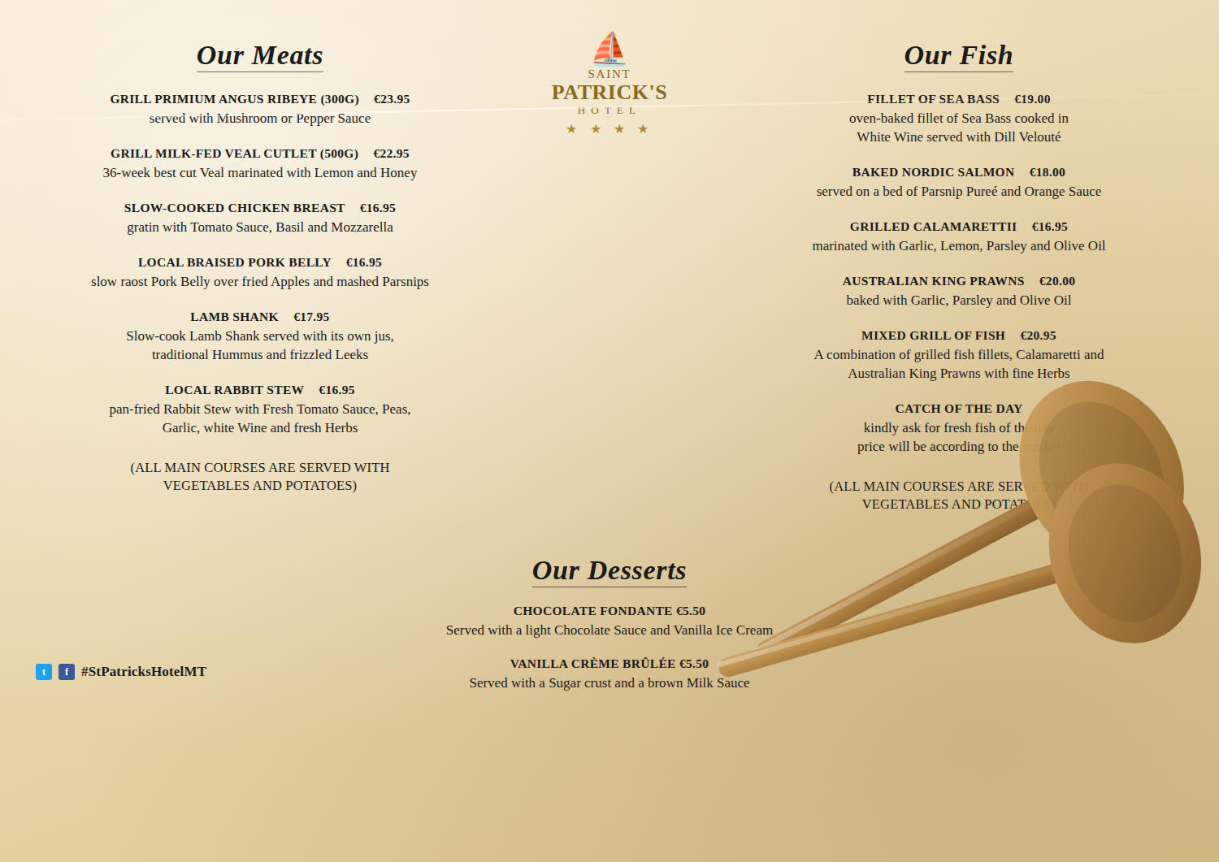⛵ Saint Patrick's Hotel ★ ★ ★ ★
Our Meats
Grill Primium Angus Ribeye (300g) €23.95
served with Mushroom or Pepper Sauce
Grill Milk-Fed Veal Cutlet (500g) €22.95
36-week best cut Veal marinated with Lemon and Honey
Slow-Cooked Chicken Breast €16.95
gratin with Tomato Sauce, Basil and Mozzarella
Local Braised Pork Belly €16.95
slow raost Pork Belly over fried Apples and mashed Parsnips
Lamb Shank €17.95
Slow-cook Lamb Shank served with its own jus,
traditional Hummus and frizzled Leeks
Local Rabbit Stew €16.95
pan-fried Rabbit Stew with Fresh Tomato Sauce, Peas,
Garlic, white Wine and fresh Herbs
(ALL MAIN COURSES ARE SERVED WITH
VEGETABLES AND POTATOES)
Our Fish
Fillet of Sea Bass €19.00
oven-baked fillet of Sea Bass cooked in
White Wine served with Dill Velouté
Baked Nordic Salmon €18.00
served on a bed of Parsnip Pureé and Orange Sauce
Grilled Calamarettii €16.95
marinated with Garlic, Lemon, Parsley and Olive Oil
Australian King Prawns €20.00
baked with Garlic, Parsley and Olive Oil
Mixed Grill of Fish €20.95
A combination of grilled fish fillets, Calamaretti and
Australian King Prawns with fine Herbs
Catch of the Day
kindly ask for fresh fish of the day
price will be according to the market
(ALL MAIN COURSES ARE SERVED WITH
VEGETABLES AND POTATOES)
Our Desserts
Chocolate Fondante €5.50
Served with a light Chocolate Sauce and Vanilla Ice Cream
Vanilla Crème Brûlée €5.50
Served with a Sugar crust and a brown Milk Sauce
t f #StPatricksHotelMT